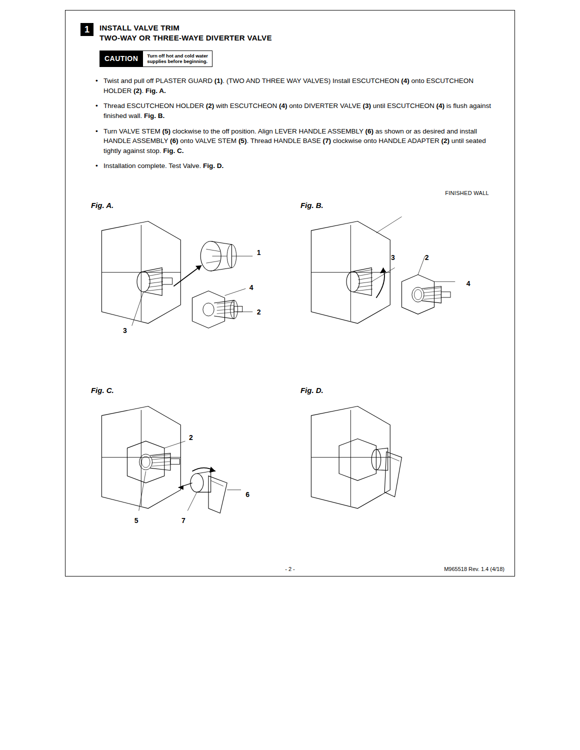1
INSTALL VALVE TRIM
TWO-WAY OR THREE-WAYE DIVERTER VALVE
CAUTION
Turn off hot and cold water supplies before beginning.
Twist and pull off PLASTER GUARD (1). (TWO AND THREE WAY VALVES) Install ESCUTCHEON (4) onto ESCUTCHEON HOLDER (2). Fig. A.
Thread ESCUTCHEON HOLDER (2) with ESCUTCHEON (4) onto DIVERTER VALVE (3) until ESCUTCHEON (4) is flush against finished wall. Fig. B.
Turn VALVE STEM (5) clockwise to the off position. Align LEVER HANDLE ASSEMBLY (6) as shown or as desired and install HANDLE ASSEMBLY (6) onto VALVE STEM (5). Thread HANDLE BASE (7) clockwise onto HANDLE ADAPTER (2) until seated tightly against stop. Fig. C.
Installation complete. Test Valve. Fig. D.
Fig. A.
1 4 2 3
Fig. B.
FINISHED WALL
3 2 4
Fig. C.
2 6 5 7
Fig. D.
- 2 -
M965518 Rev. 1.4 (4/18)